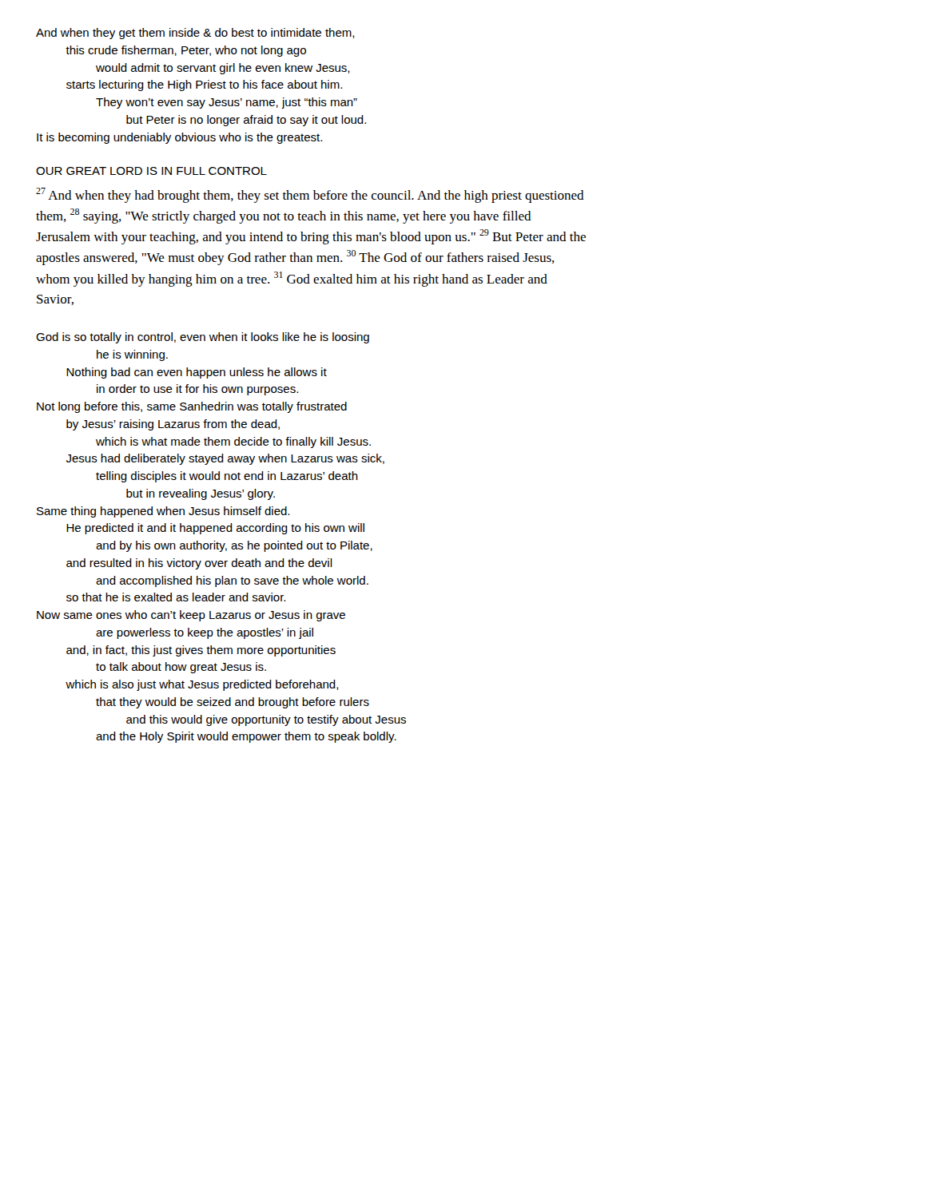And when they get them inside & do best to intimidate them,
this crude fisherman, Peter, who not long ago
would admit to servant girl he even knew Jesus,
starts lecturing the High Priest to his face about him.
They won’t even say Jesus’ name, just “this man”
but Peter is no longer afraid to say it out loud.
It is becoming undeniably obvious who is the greatest.
OUR GREAT LORD IS IN FULL CONTROL
27 And when they had brought them, they set them before the council. And the high priest questioned them, 28 saying, "We strictly charged you not to teach in this name, yet here you have filled Jerusalem with your teaching, and you intend to bring this man's blood upon us." 29 But Peter and the apostles answered, "We must obey God rather than men. 30 The God of our fathers raised Jesus, whom you killed by hanging him on a tree. 31 God exalted him at his right hand as Leader and Savior,
God is so totally in control, even when it looks like he is loosing
he is winning.
Nothing bad can even happen unless he allows it
in order to use it for his own purposes.
Not long before this, same Sanhedrin was totally frustrated
by Jesus’ raising Lazarus from the dead,
which is what made them decide to finally kill Jesus.
Jesus had deliberately stayed away when Lazarus was sick,
telling disciples it would not end in Lazarus’ death
but in revealing Jesus’ glory.
Same thing happened when Jesus himself died.
He predicted it and it happened according to his own will
and by his own authority, as he pointed out to Pilate,
and resulted in his victory over death and the devil
and accomplished his plan to save the whole world.
so that he is exalted as leader and savior.
Now same ones who can’t keep Lazarus or Jesus in grave
are powerless to keep the apostles’ in jail
and, in fact, this just gives them more opportunities
to talk about how great Jesus is.
which is also just what Jesus predicted beforehand,
that they would be seized and brought before rulers
and this would give opportunity to testify about Jesus
and the Holy Spirit would empower them to speak boldly.